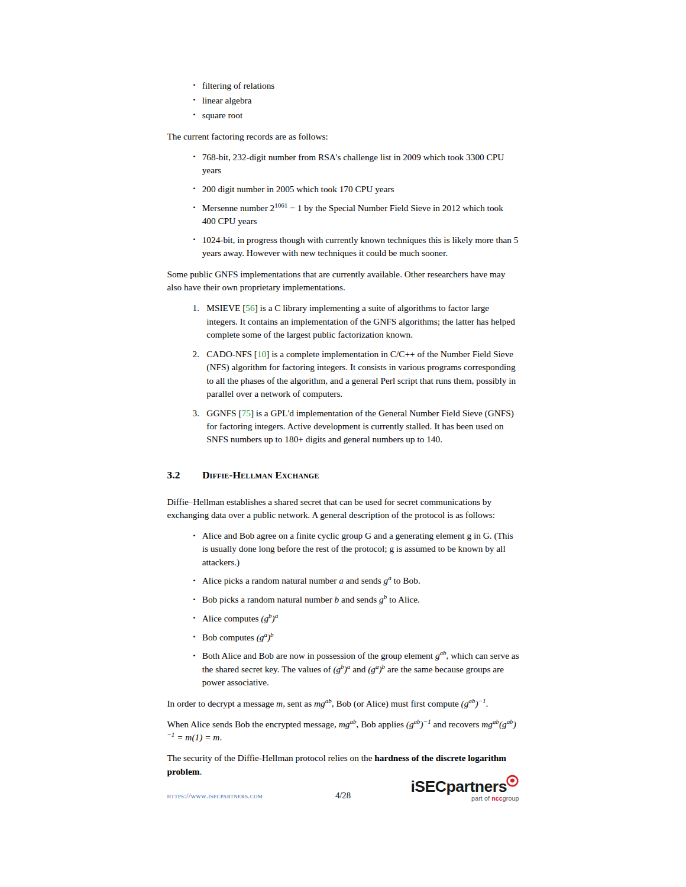filtering of relations
linear algebra
square root
The current factoring records are as follows:
768-bit, 232-digit number from RSA's challenge list in 2009 which took 3300 CPU years
200 digit number in 2005 which took 170 CPU years
Mersenne number 21061 − 1 by the Special Number Field Sieve in 2012 which took 400 CPU years
1024-bit, in progress though with currently known techniques this is likely more than 5 years away. However with new techniques it could be much sooner.
Some public GNFS implementations that are currently available. Other researchers have may also have their own proprietary implementations.
MSIEVE [56] is a C library implementing a suite of algorithms to factor large integers. It contains an implementation of the GNFS algorithms; the latter has helped complete some of the largest public factorization known.
CADO-NFS [10] is a complete implementation in C/C++ of the Number Field Sieve (NFS) algorithm for factoring integers. It consists in various programs corresponding to all the phases of the algorithm, and a general Perl script that runs them, possibly in parallel over a network of computers.
GGNFS [75] is a GPL'd implementation of the General Number Field Sieve (GNFS) for factoring integers. Active development is currently stalled. It has been used on SNFS numbers up to 180+ digits and general numbers up to 140.
3.2 Diffie-Hellman Exchange
Diffie–Hellman establishes a shared secret that can be used for secret communications by exchanging data over a public network. A general description of the protocol is as follows:
Alice and Bob agree on a finite cyclic group G and a generating element g in G. (This is usually done long before the rest of the protocol; g is assumed to be known by all attackers.)
Alice picks a random natural number a and sends ga to Bob.
Bob picks a random natural number b and sends gb to Alice.
Alice computes (gb)a
Bob computes (ga)b
Both Alice and Bob are now in possession of the group element gab, which can serve as the shared secret key. The values of (gb)a and (ga)b are the same because groups are power associative.
In order to decrypt a message m, sent as mgab, Bob (or Alice) must first compute (gab)−1.
When Alice sends Bob the encrypted message, mgab, Bob applies (gab)−1 and recovers mgab(gab)−1 = m(1) = m.
The security of the Diffie-Hellman protocol relies on the hardness of the discrete logarithm problem.
https://www.isecpartners.com
iSEC partners⦿
part of nccgroup
4/28